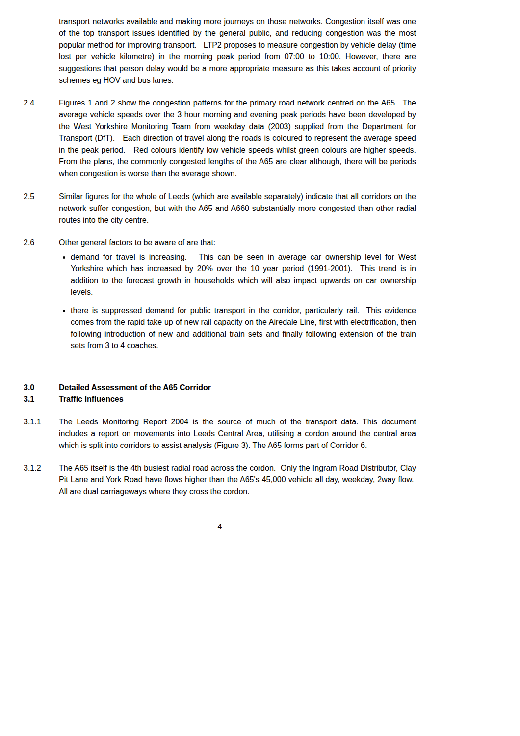transport networks available and making more journeys on those networks. Congestion itself was one of the top transport issues identified by the general public, and reducing congestion was the most popular method for improving transport. LTP2 proposes to measure congestion by vehicle delay (time lost per vehicle kilometre) in the morning peak period from 07:00 to 10:00. However, there are suggestions that person delay would be a more appropriate measure as this takes account of priority schemes eg HOV and bus lanes.
2.4
Figures 1 and 2 show the congestion patterns for the primary road network centred on the A65. The average vehicle speeds over the 3 hour morning and evening peak periods have been developed by the West Yorkshire Monitoring Team from weekday data (2003) supplied from the Department for Transport (DfT). Each direction of travel along the roads is coloured to represent the average speed in the peak period. Red colours identify low vehicle speeds whilst green colours are higher speeds. From the plans, the commonly congested lengths of the A65 are clear although, there will be periods when congestion is worse than the average shown.
2.5
Similar figures for the whole of Leeds (which are available separately) indicate that all corridors on the network suffer congestion, but with the A65 and A660 substantially more congested than other radial routes into the city centre.
2.6
Other general factors to be aware of are that:
demand for travel is increasing. This can be seen in average car ownership level for West Yorkshire which has increased by 20% over the 10 year period (1991-2001). This trend is in addition to the forecast growth in households which will also impact upwards on car ownership levels.
there is suppressed demand for public transport in the corridor, particularly rail. This evidence comes from the rapid take up of new rail capacity on the Airedale Line, first with electrification, then following introduction of new and additional train sets and finally following extension of the train sets from 3 to 4 coaches.
3.0
Detailed Assessment of the A65 Corridor
3.1
Traffic Influences
3.1.1
The Leeds Monitoring Report 2004 is the source of much of the transport data. This document includes a report on movements into Leeds Central Area, utilising a cordon around the central area which is split into corridors to assist analysis (Figure 3). The A65 forms part of Corridor 6.
3.1.2
The A65 itself is the 4th busiest radial road across the cordon. Only the Ingram Road Distributor, Clay Pit Lane and York Road have flows higher than the A65's 45,000 vehicle all day, weekday, 2way flow. All are dual carriageways where they cross the cordon.
4